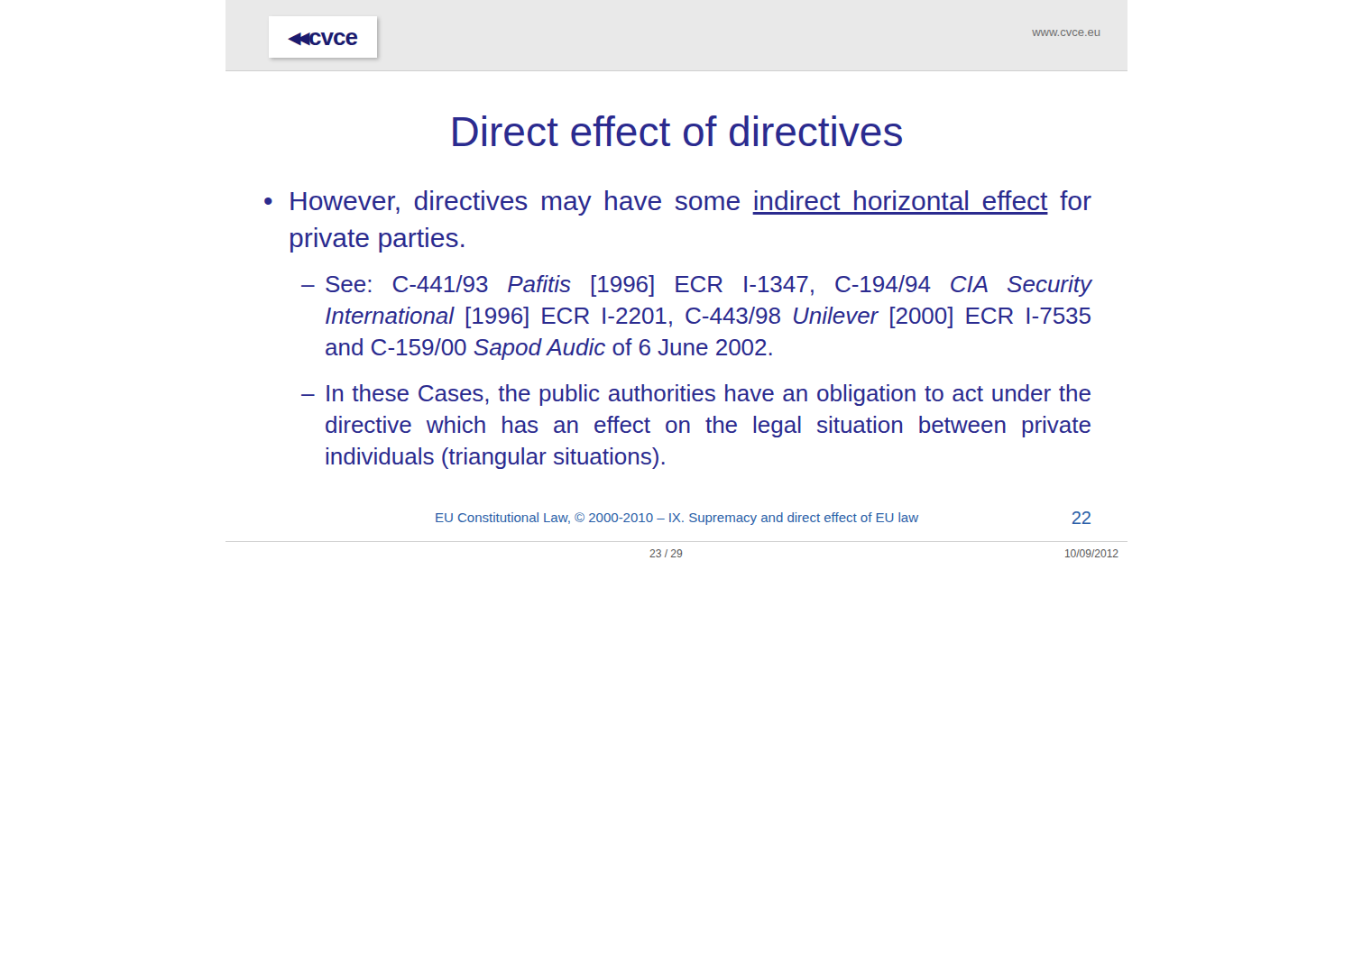◂◂cvce
www.cvce.eu
Direct effect of directives
However, directives may have some indirect horizontal effect for private parties.
See: C-441/93 Pafitis [1996] ECR I-1347, C-194/94 CIA Security International [1996] ECR I-2201, C-443/98 Unilever [2000] ECR I-7535 and C-159/00 Sapod Audic of 6 June 2002.
In these Cases, the public authorities have an obligation to act under the directive which has an effect on the legal situation between private individuals (triangular situations).
EU Constitutional Law, © 2000-2010 – IX. Supremacy and direct effect of EU law
22
23 / 29
10/09/2012